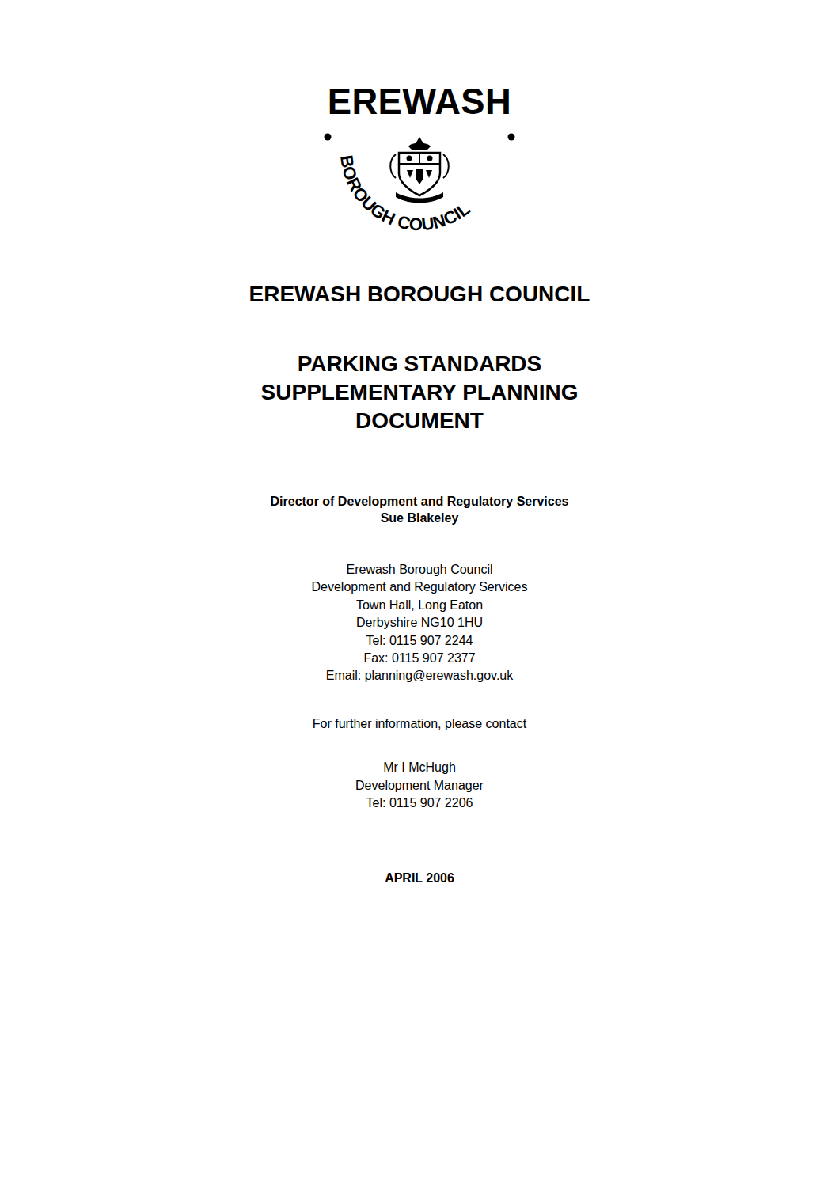EREWASH
BOROUGH COUNCIL
EREWASH BOROUGH COUNCIL
PARKING STANDARDS
SUPPLEMENTARY PLANNING
DOCUMENT
Director of Development and Regulatory Services
Sue Blakeley
Erewash Borough Council
Development and Regulatory Services
Town Hall, Long Eaton
Derbyshire NG10 1HU
Tel: 0115 907 2244
Fax: 0115 907 2377
Email: planning@erewash.gov.uk
For further information, please contact
Mr I McHugh
Development Manager
Tel: 0115 907 2206
APRIL 2006